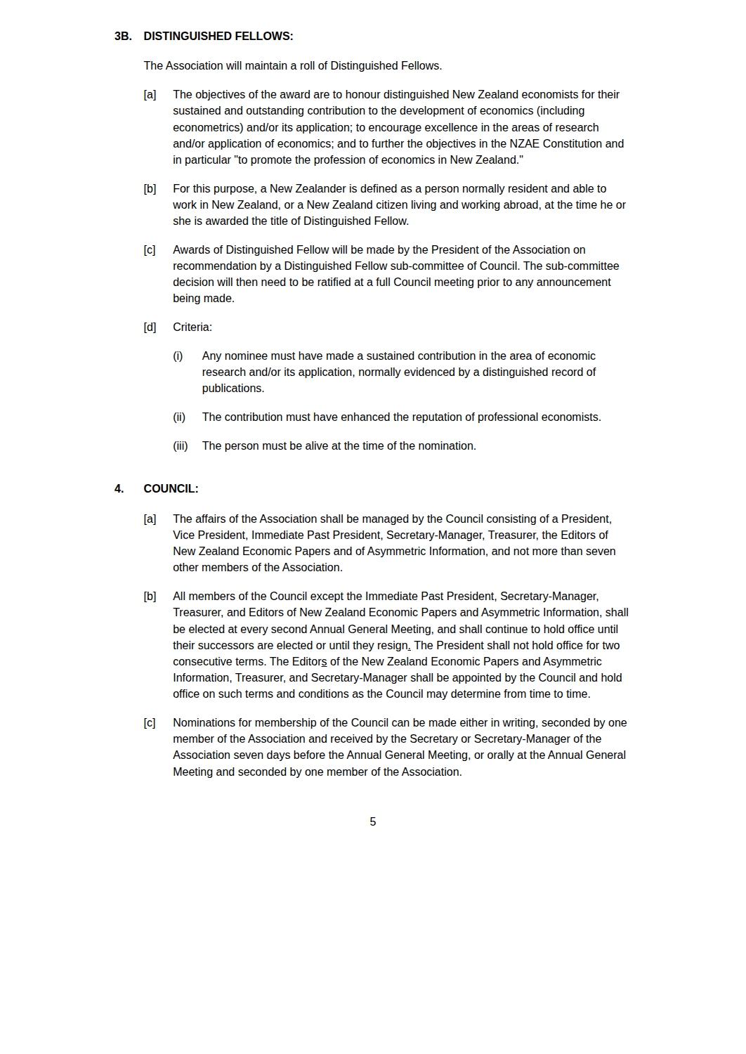3B. DISTINGUISHED FELLOWS:
The Association will maintain a roll of Distinguished Fellows.
[a]
The objectives of the award are to honour distinguished New Zealand economists for their sustained and outstanding contribution to the development of economics (including econometrics) and/or its application; to encourage excellence in the areas of research and/or application of economics; and to further the objectives in the NZAE Constitution and in particular "to promote the profession of economics in New Zealand."
[b]
For this purpose, a New Zealander is defined as a person normally resident and able to work in New Zealand, or a New Zealand citizen living and working abroad, at the time he or she is awarded the title of Distinguished Fellow.
[c]
Awards of Distinguished Fellow will be made by the President of the Association on recommendation by a Distinguished Fellow sub-committee of Council. The sub-committee decision will then need to be ratified at a full Council meeting prior to any announcement being made.
[d]
Criteria:
(i)
Any nominee must have made a sustained contribution in the area of economic research and/or its application, normally evidenced by a distinguished record of publications.
(ii)
The contribution must have enhanced the reputation of professional economists.
(iii)
The person must be alive at the time of the nomination.
4. COUNCIL:
[a]
The affairs of the Association shall be managed by the Council consisting of a President, Vice President, Immediate Past President, Secretary-Manager, Treasurer, the Editors of New Zealand Economic Papers and of Asymmetric Information, and not more than seven other members of the Association.
[b]
All members of the Council except the Immediate Past President, Secretary-Manager, Treasurer, and Editors of New Zealand Economic Papers and Asymmetric Information, shall be elected at every second Annual General Meeting, and shall continue to hold office until their successors are elected or until they resign. The President shall not hold office for two consecutive terms. The Editors of the New Zealand Economic Papers and Asymmetric Information, Treasurer, and Secretary-Manager shall be appointed by the Council and hold office on such terms and conditions as the Council may determine from time to time.
[c]
Nominations for membership of the Council can be made either in writing, seconded by one member of the Association and received by the Secretary or Secretary-Manager of the Association seven days before the Annual General Meeting, or orally at the Annual General Meeting and seconded by one member of the Association.
5